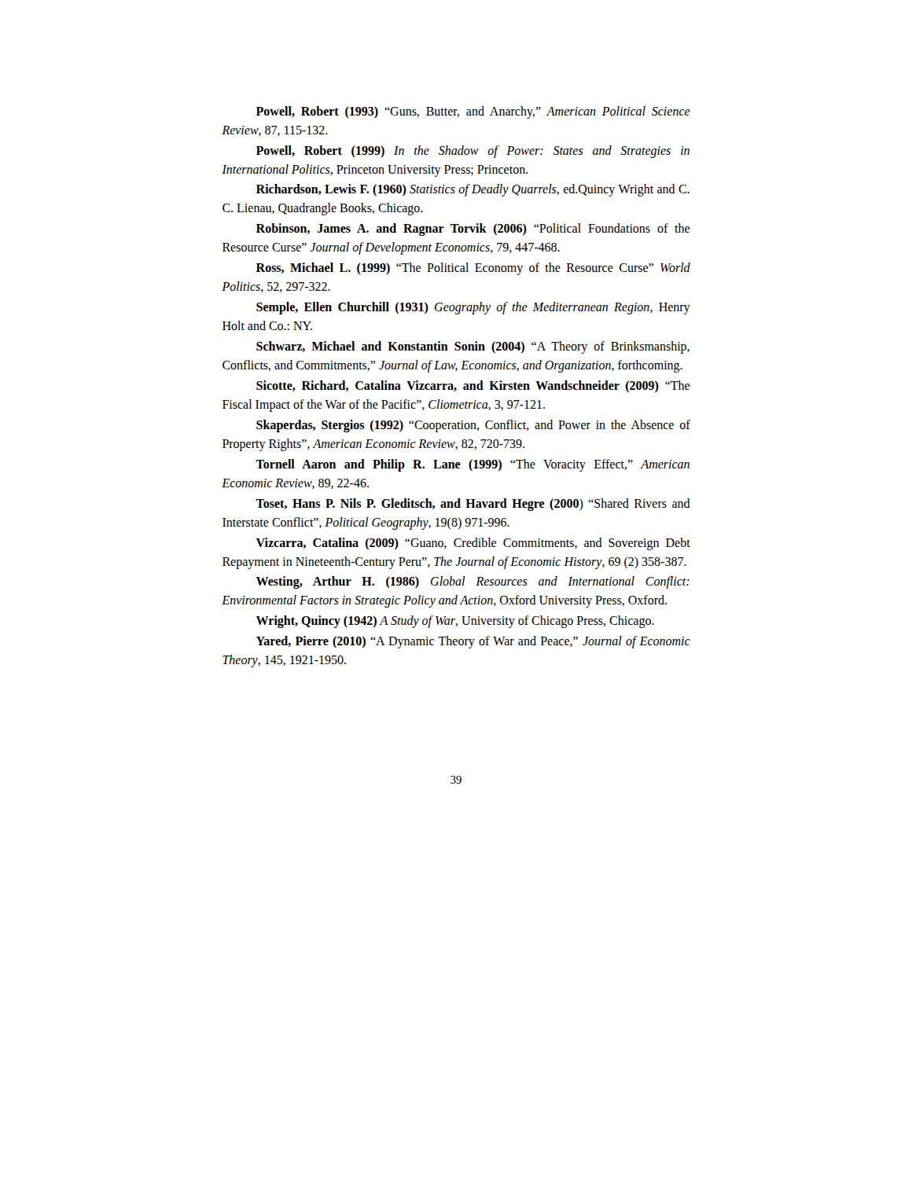Powell, Robert (1993) “Guns, Butter, and Anarchy,” American Political Science Review, 87, 115-132.
Powell, Robert (1999) In the Shadow of Power: States and Strategies in International Politics, Princeton University Press; Princeton.
Richardson, Lewis F. (1960) Statistics of Deadly Quarrels, ed.Quincy Wright and C. C. Lienau, Quadrangle Books, Chicago.
Robinson, James A. and Ragnar Torvik (2006) “Political Foundations of the Resource Curse” Journal of Development Economics, 79, 447-468.
Ross, Michael L. (1999) “The Political Economy of the Resource Curse” World Politics, 52, 297-322.
Semple, Ellen Churchill (1931) Geography of the Mediterranean Region, Henry Holt and Co.: NY.
Schwarz, Michael and Konstantin Sonin (2004) “A Theory of Brinksmanship, Conflicts, and Commitments,” Journal of Law, Economics, and Organization, forthcoming.
Sicotte, Richard, Catalina Vizcarra, and Kirsten Wandschneider (2009) “The Fiscal Impact of the War of the Pacific”, Cliometrica, 3, 97-121.
Skaperdas, Stergios (1992) “Cooperation, Conflict, and Power in the Absence of Property Rights”, American Economic Review, 82, 720-739.
Tornell Aaron and Philip R. Lane (1999) “The Voracity Effect,” American Economic Review, 89, 22-46.
Toset, Hans P. Nils P. Gleditsch, and Havard Hegre (2000) “Shared Rivers and Interstate Conflict”, Political Geography, 19(8) 971-996.
Vizcarra, Catalina (2009) “Guano, Credible Commitments, and Sovereign Debt Repayment in Nineteenth-Century Peru”, The Journal of Economic History, 69 (2) 358-387.
Westing, Arthur H. (1986) Global Resources and International Conflict: Environmental Factors in Strategic Policy and Action, Oxford University Press, Oxford.
Wright, Quincy (1942) A Study of War, University of Chicago Press, Chicago.
Yared, Pierre (2010) “A Dynamic Theory of War and Peace,” Journal of Economic Theory, 145, 1921-1950.
39